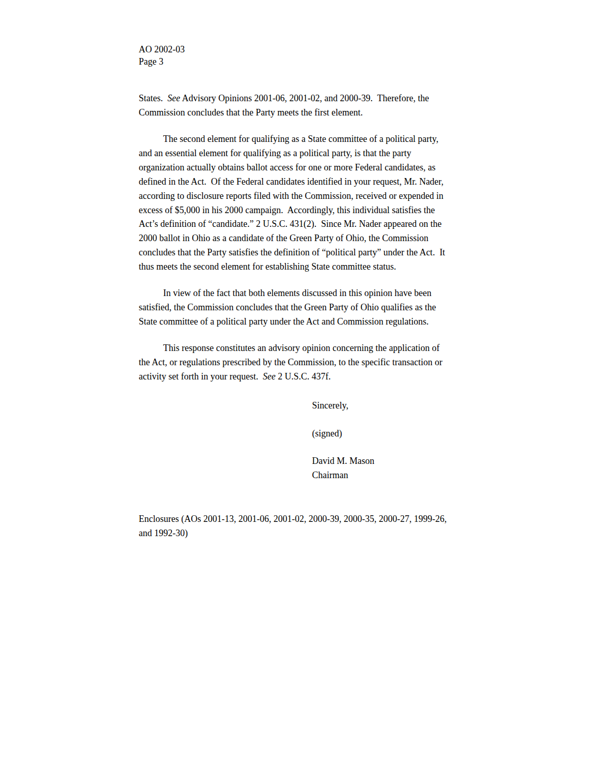AO 2002-03
Page 3
States. See Advisory Opinions 2001-06, 2001-02, and 2000-39. Therefore, the Commission concludes that the Party meets the first element.
The second element for qualifying as a State committee of a political party, and an essential element for qualifying as a political party, is that the party organization actually obtains ballot access for one or more Federal candidates, as defined in the Act. Of the Federal candidates identified in your request, Mr. Nader, according to disclosure reports filed with the Commission, received or expended in excess of $5,000 in his 2000 campaign. Accordingly, this individual satisfies the Act’s definition of “candidate.” 2 U.S.C. 431(2). Since Mr. Nader appeared on the 2000 ballot in Ohio as a candidate of the Green Party of Ohio, the Commission concludes that the Party satisfies the definition of “political party” under the Act. It thus meets the second element for establishing State committee status.
In view of the fact that both elements discussed in this opinion have been satisfied, the Commission concludes that the Green Party of Ohio qualifies as the State committee of a political party under the Act and Commission regulations.
This response constitutes an advisory opinion concerning the application of the Act, or regulations prescribed by the Commission, to the specific transaction or activity set forth in your request. See 2 U.S.C. 437f.
Sincerely,
(signed)
David M. Mason
Chairman
Enclosures (AOs 2001-13, 2001-06, 2001-02, 2000-39, 2000-35, 2000-27, 1999-26, and 1992-30)